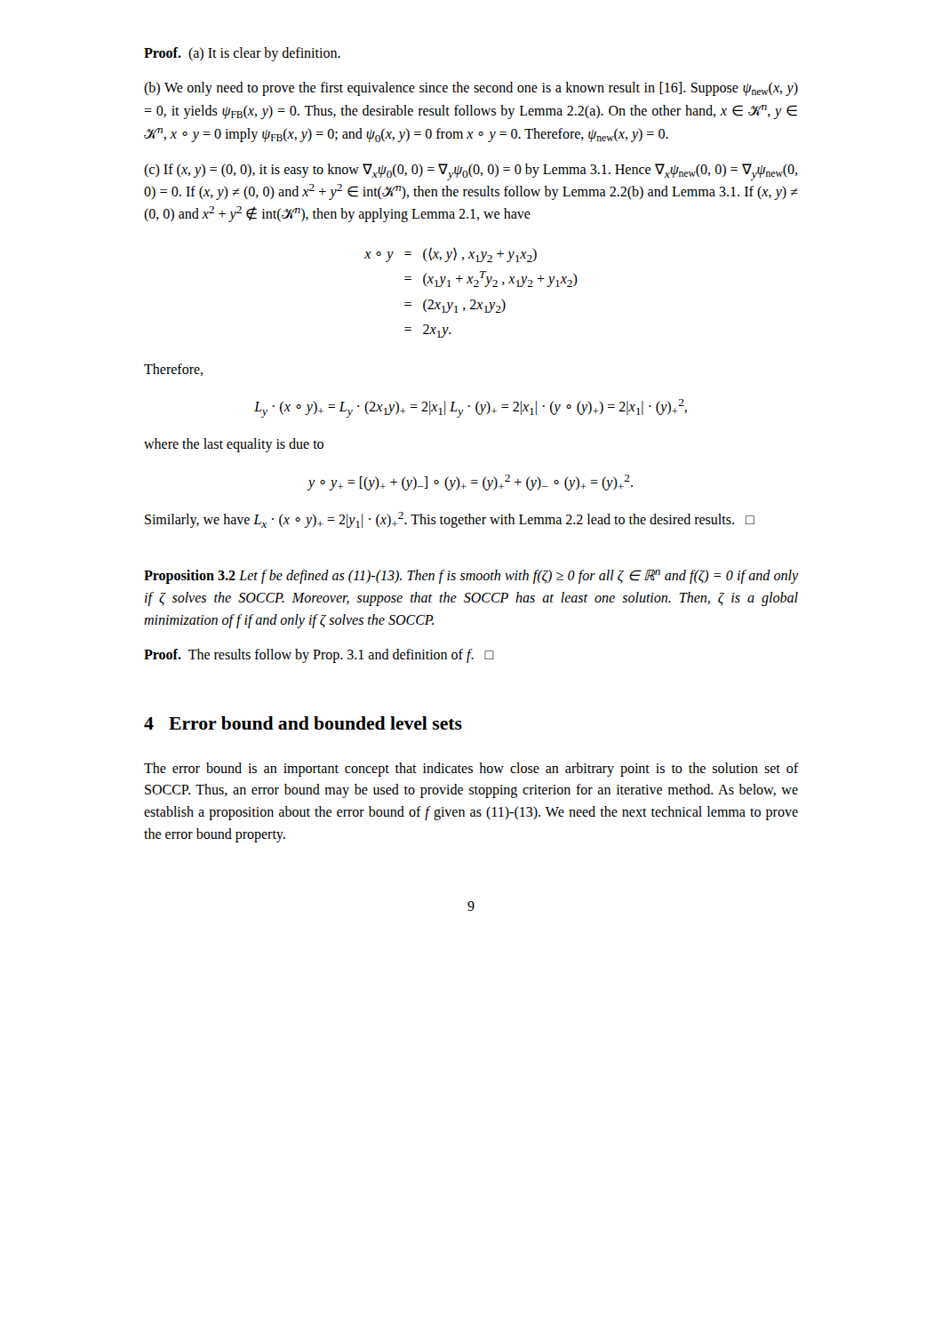Proof. (a) It is clear by definition.
(b) We only need to prove the first equivalence since the second one is a known result in [16]. Suppose ψnew(x, y) = 0, it yields ψFB(x, y) = 0. Thus, the desirable result follows by Lemma 2.2(a). On the other hand, x ∈ 𝒦n, y ∈ 𝒦n, x ∘ y = 0 imply ψFB(x, y) = 0; and ψ0(x, y) = 0 from x ∘ y = 0. Therefore, ψnew(x, y) = 0.
(c) If (x, y) = (0, 0), it is easy to know ∇xψ0(0, 0) = ∇yψ0(0, 0) = 0 by Lemma 3.1. Hence ∇xψnew(0, 0) = ∇yψnew(0, 0) = 0. If (x, y) ≠ (0, 0) and x2 + y2 ∈ int(𝒦n), then the results follow by Lemma 2.2(b) and Lemma 3.1. If (x, y) ≠ (0, 0) and x2 + y2 ∉ int(𝒦n), then by applying Lemma 2.1, we have
| x ∘ y | = | (⟨ x , y ⟩ , x 1 y 2 + y 1 x 2 ) |
| | = | ( x 1 y 1 + x 2 T y 2 , x 1 y 2 + y 1 x 2 ) |
| | = | (2 x 1 y 1 , 2 x 1 y 2 ) |
| | = | 2 x 1 y . |
Therefore,
Ly · (x ∘ y)+ = Ly · (2x1y)+ = 2|x1| Ly · (y)+ = 2|x1| · (y ∘ (y)+) = 2|x1| · (y)+2,
where the last equality is due to
y ∘ y+ = [(y)+ + (y)−] ∘ (y)+ = (y)+2 + (y)− ∘ (y)+ = (y)+2.
Similarly, we have Lx · (x ∘ y)+ = 2|y1| · (x)+2. This together with Lemma 2.2 lead to the desired results. □
Proposition 3.2 Let f be defined as (11)-(13). Then f is smooth with f(ζ) ≥ 0 for all ζ ∈ ℝn and f(ζ) = 0 if and only if ζ solves the SOCCP. Moreover, suppose that the SOCCP has at least one solution. Then, ζ is a global minimization of f if and only if ζ solves the SOCCP.
Proof. The results follow by Prop. 3.1 and definition of f. □
4 Error bound and bounded level sets
The error bound is an important concept that indicates how close an arbitrary point is to the solution set of SOCCP. Thus, an error bound may be used to provide stopping criterion for an iterative method. As below, we establish a proposition about the error bound of f given as (11)-(13). We need the next technical lemma to prove the error bound property.
9